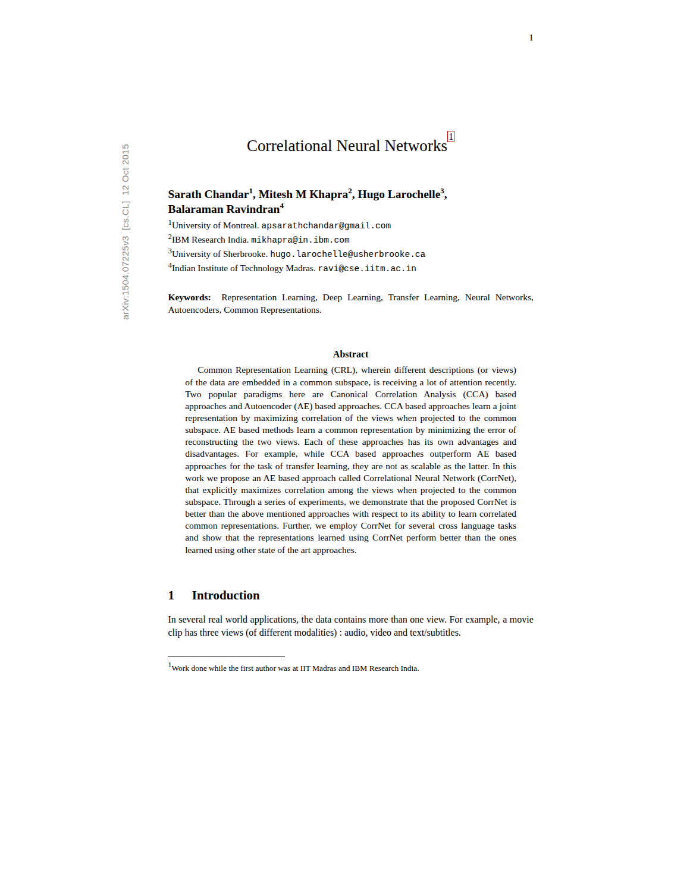arXiv:1504.07225v3 [cs.CL] 12 Oct 2015
1
Correlational Neural Networks1
Sarath Chandar1, Mitesh M Khapra2, Hugo Larochelle3,
Balaraman Ravindran4
1University of Montreal. apsarathchandar@gmail.com
2IBM Research India. mikhapra@in.ibm.com
3University of Sherbrooke. hugo.larochelle@usherbrooke.ca
4Indian Institute of Technology Madras. ravi@cse.iitm.ac.in
Keywords: Representation Learning, Deep Learning, Transfer Learning, Neural Networks, Autoencoders, Common Representations.
Abstract
Common Representation Learning (CRL), wherein different descriptions (or views) of the data are embedded in a common subspace, is receiving a lot of attention recently. Two popular paradigms here are Canonical Correlation Analysis (CCA) based approaches and Autoencoder (AE) based approaches. CCA based approaches learn a joint representation by maximizing correlation of the views when projected to the common subspace. AE based methods learn a common representation by minimizing the error of reconstructing the two views. Each of these approaches has its own advantages and disadvantages. For example, while CCA based approaches outperform AE based approaches for the task of transfer learning, they are not as scalable as the latter. In this work we propose an AE based approach called Correlational Neural Network (CorrNet), that explicitly maximizes correlation among the views when projected to the common subspace. Through a series of experiments, we demonstrate that the proposed CorrNet is better than the above mentioned approaches with respect to its ability to learn correlated common representations. Further, we employ CorrNet for several cross language tasks and show that the representations learned using CorrNet perform better than the ones learned using other state of the art approaches.
1 Introduction
In several real world applications, the data contains more than one view. For example, a movie clip has three views (of different modalities) : audio, video and text/subtitles.
1Work done while the first author was at IIT Madras and IBM Research India.